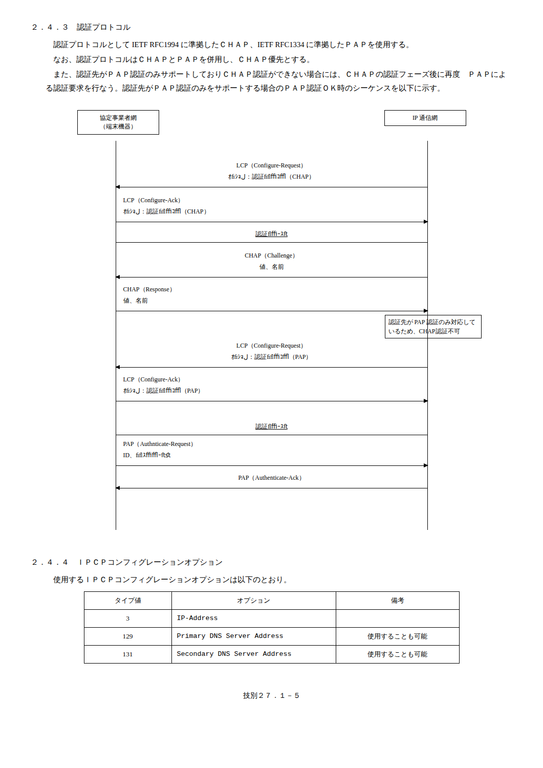２．４．３　認証プロトコル
認証プロトコルとして IETF RFC1994 に準拠したＣＨＡＰ、IETF RFC1334 に準拠したＰＡＰを使用する。
なお、認証プロトコルはＣＨＡＰとＰＡＰを併用し、ＣＨＡＰ優先とする。
また、認証先がＰＡＰ認証のみサポートしておりＣＨＡＰ認証ができない場合には、ＣＨＡＰの認証フェーズ後に再度　ＰＡＰによる認証要求を行なう。認証先がＰＡＰ認証のみをサポートする場合のＰＡＰ認証ＯＫ時のシーケンスを以下に示す。
協定事業者網
（端末機器）
IP 通信網
LCP（Configure-Request）
ｵﬁｼｮﻝ：認証ﬁﬂﬃｺﬄ（CHAP）
LCP（Configure-Ack）
ｵﬁｼｮﻝ：認証ﬁﬂﬃｺﬄ（CHAP）
認証ﬂﬃｰｽﬅ
CHAP（Challenge）
値、名前
CHAP（Response）
値、名前
認証先が PAP 認証のみ対応しているため、CHAP認証不可
LCP（Configure-Request）
ｵﬁｼｮﻝ：認証ﬁﬂﬃｺﬄ（PAP）
LCP（Configure-Ack）
ｵﬁｼｮﻝ：認証ﬁﬂﬃｺﬄ（PAP）
認証ﬂﬃｰｽﬅ
PAP（Authnticate-Request）
ID、ﬁﬂｽﬃﬄｰﬅﬆ
PAP（Authenticate-Ack）
２．４．４　ＩＰＣＰコンフィグレーションオプション
使用するＩＰＣＰコンフィグレーションオプションは以下のとおり。
| タイプ値 | オプション | 備考 |
| --- | --- | --- |
| 3 | IP-Address | |
| 129 | Primary DNS Server Address | 使用することも可能 |
| 131 | Secondary DNS Server Address | 使用することも可能 |
技別２７．１－５